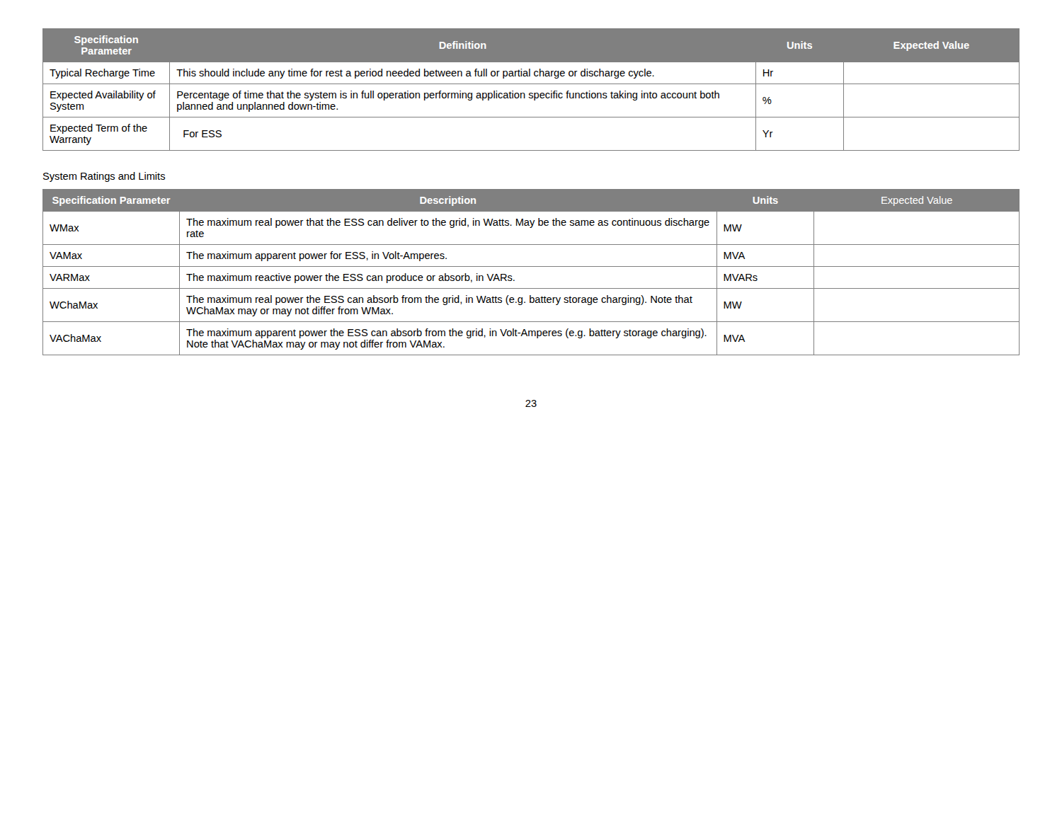| Specification Parameter | Definition | Units | Expected Value |
| --- | --- | --- | --- |
| Typical Recharge Time | This should include any time for rest a period needed between a full or partial charge or discharge cycle. | Hr | |
| Expected Availability of System | Percentage of time that the system is in full operation performing application specific functions taking into account both planned and unplanned down-time. | % | |
| Expected Term of the Warranty | For ESS | Yr | |
System Ratings and Limits
| Specification Parameter | Description | Units | Expected Value |
| --- | --- | --- | --- |
| WMax | The maximum real power that the ESS can deliver to the grid, in Watts. May be the same as continuous discharge rate | MW | |
| VAMax | The maximum apparent power for ESS, in Volt-Amperes. | MVA | |
| VARMax | The maximum reactive power the ESS can produce or absorb, in VARs. | MVARs | |
| WChaMax | The maximum real power the ESS can absorb from the grid, in Watts (e.g. battery storage charging). Note that WChaMax may or may not differ from WMax. | MW | |
| VAChaMax | The maximum apparent power the ESS can absorb from the grid, in Volt-Amperes (e.g. battery storage charging). Note that VAChaMax may or may not differ from VAMax. | MVA | |
23